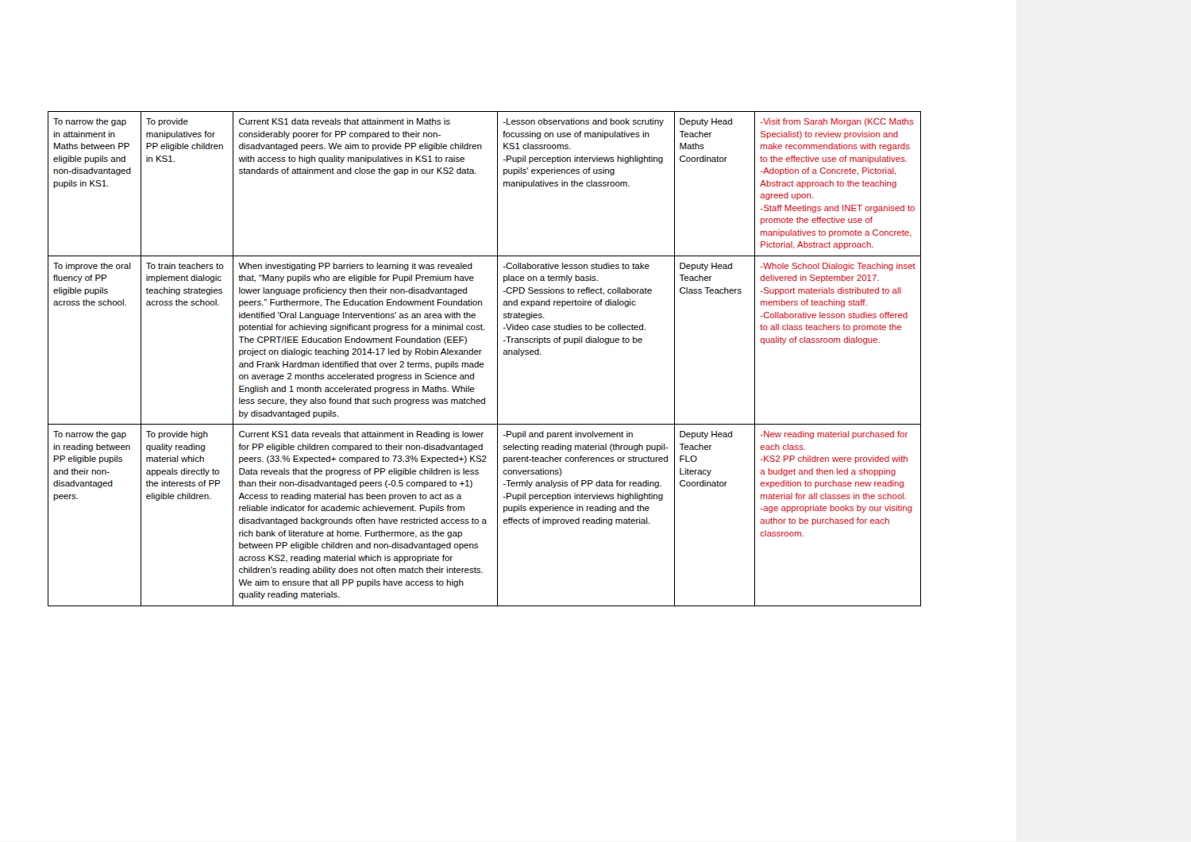| To narrow the gap in attainment in Maths between PP eligible pupils and non-disadvantaged pupils in KS1. | To provide manipulatives for PP eligible children in KS1. | Current KS1 data reveals that attainment in Maths is considerably poorer for PP compared to their non-disadvantaged peers. We aim to provide PP eligible children with access to high quality manipulatives in KS1 to raise standards of attainment and close the gap in our KS2 data. | -Lesson observations and book scrutiny focussing on use of manipulatives in KS1 classrooms. -Pupil perception interviews highlighting pupils' experiences of using manipulatives in the classroom. | Deputy Head Teacher Maths Coordinator | -Visit from Sarah Morgan (KCC Maths Specialist) to review provision and make recommendations with regards to the effective use of manipulatives. -Adoption of a Concrete, Pictorial, Abstract approach to the teaching agreed upon. -Staff Meetings and INET organised to promote the effective use of manipulatives to promote a Concrete, Pictorial, Abstract approach. |
| To improve the oral fluency of PP eligible pupils across the school. | To train teachers to implement dialogic teaching strategies across the school. | When investigating PP barriers to learning it was revealed that, “Many pupils who are eligible for Pupil Premium have lower language proficiency then their non-disadvantaged peers.” Furthermore, The Education Endowment Foundation identified 'Oral Language Interventions' as an area with the potential for achieving significant progress for a minimal cost. The CPRT/IEE Education Endowment Foundation (EEF) project on dialogic teaching 2014-17 led by Robin Alexander and Frank Hardman identified that over 2 terms, pupils made on average 2 months accelerated progress in Science and English and 1 month accelerated progress in Maths. While less secure, they also found that such progress was matched by disadvantaged pupils. | -Collaborative lesson studies to take place on a termly basis. -CPD Sessions to reflect, collaborate and expand repertoire of dialogic strategies. -Video case studies to be collected. -Transcripts of pupil dialogue to be analysed. | Deputy Head Teacher Class Teachers | -Whole School Dialogic Teaching inset delivered in September 2017. -Support materials distributed to all members of teaching staff. -Collaborative lesson studies offered to all class teachers to promote the quality of classroom dialogue. |
| To narrow the gap in reading between PP eligible pupils and their non-disadvantaged peers. | To provide high quality reading material which appeals directly to the interests of PP eligible children. | Current KS1 data reveals that attainment in Reading is lower for PP eligible children compared to their non-disadvantaged peers. (33.% Expected+ compared to 73.3% Expected+) KS2 Data reveals that the progress of PP eligible children is less than their non-disadvantaged peers (-0.5 compared to +1) Access to reading material has been proven to act as a reliable indicator for academic achievement. Pupils from disadvantaged backgrounds often have restricted access to a rich bank of literature at home. Furthermore, as the gap between PP eligible children and non-disadvantaged opens across KS2, reading material which is appropriate for children's reading ability does not often match their interests. We aim to ensure that all PP pupils have access to high quality reading materials. | -Pupil and parent involvement in selecting reading material (through pupil-parent-teacher conferences or structured conversations) -Termly analysis of PP data for reading. -Pupil perception interviews highlighting pupils experience in reading and the effects of improved reading material. | Deputy Head Teacher FLO Literacy Coordinator | -New reading material purchased for each class. -KS2 PP children were provided with a budget and then led a shopping expedition to purchase new reading material for all classes in the school. -age appropriate books by our visiting author to be purchased for each classroom. |